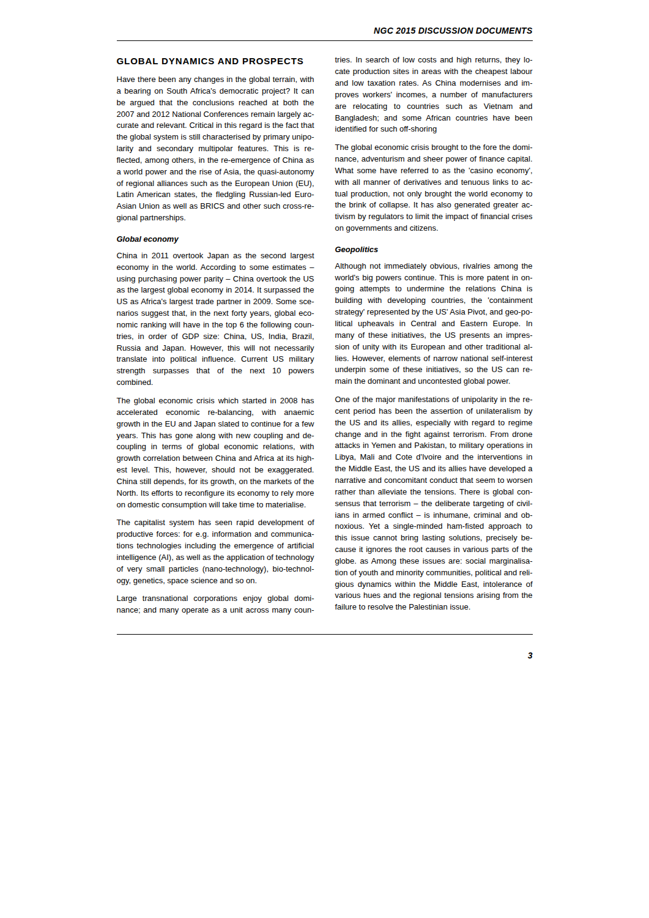NGC 2015 DISCUSSION DOCUMENTS
GLOBAL DYNAMICS AND PROSPECTS
Have there been any changes in the global terrain, with a bearing on South Africa's democratic project? It can be argued that the conclusions reached at both the 2007 and 2012 National Conferences remain largely accurate and relevant. Critical in this regard is the fact that the global system is still characterised by primary unipolarity and secondary multipolar features. This is reflected, among others, in the re-emergence of China as a world power and the rise of Asia, the quasi-autonomy of regional alliances such as the European Union (EU), Latin American states, the fledgling Russian-led Euro-Asian Union as well as BRICS and other such cross-regional partnerships.
Global economy
China in 2011 overtook Japan as the second largest economy in the world. According to some estimates – using purchasing power parity – China overtook the US as the largest global economy in 2014. It surpassed the US as Africa's largest trade partner in 2009. Some scenarios suggest that, in the next forty years, global economic ranking will have in the top 6 the following countries, in order of GDP size: China, US, India, Brazil, Russia and Japan. However, this will not necessarily translate into political influence. Current US military strength surpasses that of the next 10 powers combined.
The global economic crisis which started in 2008 has accelerated economic re-balancing, with anaemic growth in the EU and Japan slated to continue for a few years. This has gone along with new coupling and decoupling in terms of global economic relations, with growth correlation between China and Africa at its highest level. This, however, should not be exaggerated. China still depends, for its growth, on the markets of the North. Its efforts to reconfigure its economy to rely more on domestic consumption will take time to materialise.
The capitalist system has seen rapid development of productive forces: for e.g. information and communications technologies including the emergence of artificial intelligence (AI), as well as the application of technology of very small particles (nano-technology), bio-technology, genetics, space science and so on.
Large transnational corporations enjoy global dominance; and many operate as a unit across many countries. In search of low costs and high returns, they locate production sites in areas with the cheapest labour and low taxation rates. As China modernises and improves workers' incomes, a number of manufacturers are relocating to countries such as Vietnam and Bangladesh; and some African countries have been identified for such off-shoring
The global economic crisis brought to the fore the dominance, adventurism and sheer power of finance capital. What some have referred to as the 'casino economy', with all manner of derivatives and tenuous links to actual production, not only brought the world economy to the brink of collapse. It has also generated greater activism by regulators to limit the impact of financial crises on governments and citizens.
Geopolitics
Although not immediately obvious, rivalries among the world's big powers continue. This is more patent in ongoing attempts to undermine the relations China is building with developing countries, the 'containment strategy' represented by the US' Asia Pivot, and geo-political upheavals in Central and Eastern Europe. In many of these initiatives, the US presents an impression of unity with its European and other traditional allies. However, elements of narrow national self-interest underpin some of these initiatives, so the US can remain the dominant and uncontested global power.
One of the major manifestations of unipolarity in the recent period has been the assertion of unilateralism by the US and its allies, especially with regard to regime change and in the fight against terrorism. From drone attacks in Yemen and Pakistan, to military operations in Libya, Mali and Cote d'Ivoire and the interventions in the Middle East, the US and its allies have developed a narrative and concomitant conduct that seem to worsen rather than alleviate the tensions. There is global consensus that terrorism – the deliberate targeting of civilians in armed conflict – is inhumane, criminal and obnoxious. Yet a single-minded ham-fisted approach to this issue cannot bring lasting solutions, precisely because it ignores the root causes in various parts of the globe. as Among these issues are: social marginalisation of youth and minority communities, political and religious dynamics within the Middle East, intolerance of various hues and the regional tensions arising from the failure to resolve the Palestinian issue.
3